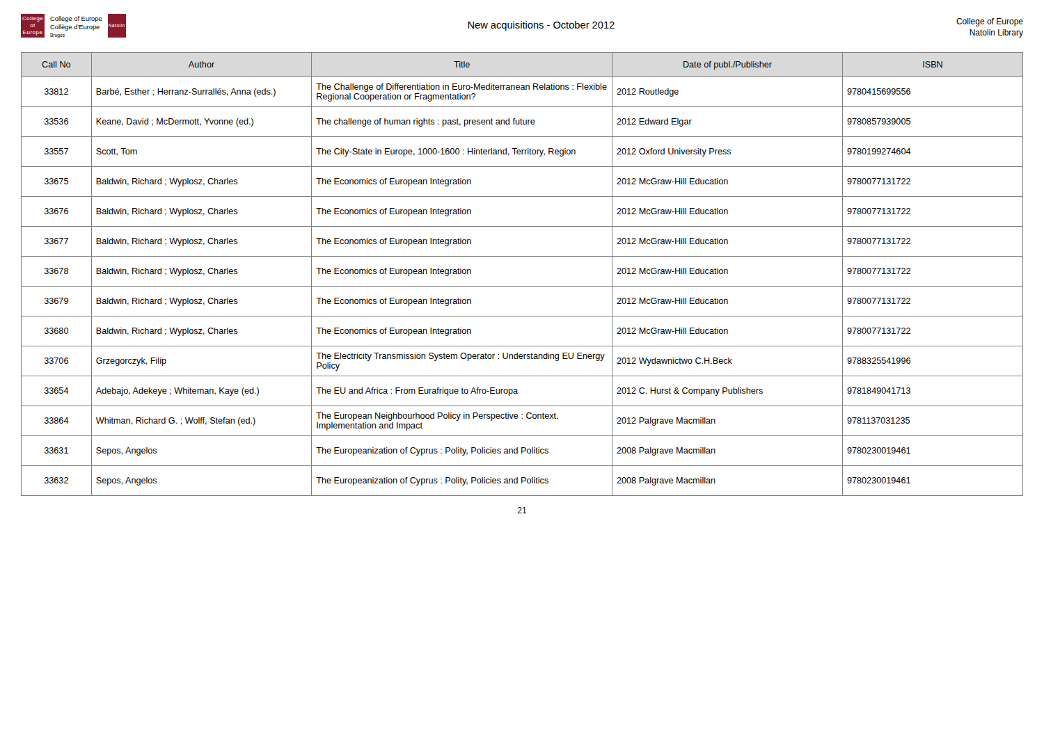College
of Europe
College of Europe
Collège d'Europe
Bruges
Natolin
New acquisitions - October 2012
College of Europe
Natolin Library
| Call No | Author | Title | Date of publ./Publisher | ISBN |
| --- | --- | --- | --- | --- |
| 33812 | Barbé, Esther ; Herranz-Surrallés, Anna (eds.) | The Challenge of Differentiation in Euro-Mediterranean Relations : Flexible Regional Cooperation or Fragmentation? | 2012 Routledge | 9780415699556 |
| 33536 | Keane, David ; McDermott, Yvonne (ed.) | The challenge of human rights : past, present and future | 2012 Edward Elgar | 9780857939005 |
| 33557 | Scott, Tom | The City-State in Europe, 1000-1600 : Hinterland, Territory, Region | 2012 Oxford University Press | 9780199274604 |
| 33675 | Baldwin, Richard ; Wyplosz, Charles | The Economics of European Integration | 2012 McGraw-Hill Education | 9780077131722 |
| 33676 | Baldwin, Richard ; Wyplosz, Charles | The Economics of European Integration | 2012 McGraw-Hill Education | 9780077131722 |
| 33677 | Baldwin, Richard ; Wyplosz, Charles | The Economics of European Integration | 2012 McGraw-Hill Education | 9780077131722 |
| 33678 | Baldwin, Richard ; Wyplosz, Charles | The Economics of European Integration | 2012 McGraw-Hill Education | 9780077131722 |
| 33679 | Baldwin, Richard ; Wyplosz, Charles | The Economics of European Integration | 2012 McGraw-Hill Education | 9780077131722 |
| 33680 | Baldwin, Richard ; Wyplosz, Charles | The Economics of European Integration | 2012 McGraw-Hill Education | 9780077131722 |
| 33706 | Grzegorczyk, Filip | The Electricity Transmission System Operator : Understanding EU Energy Policy | 2012 Wydawnictwo C.H.Beck | 9788325541996 |
| 33654 | Adebajo, Adekeye ; Whiteman, Kaye (ed.) | The EU and Africa : From Eurafrique to Afro-Europa | 2012 C. Hurst & Company Publishers | 9781849041713 |
| 33864 | Whitman, Richard G. ; Wolff, Stefan (ed.) | The European Neighbourhood Policy in Perspective : Context, Implementation and Impact | 2012 Palgrave Macmillan | 9781137031235 |
| 33631 | Sepos, Angelos | The Europeanization of Cyprus : Polity, Policies and Politics | 2008 Palgrave Macmillan | 9780230019461 |
| 33632 | Sepos, Angelos | The Europeanization of Cyprus : Polity, Policies and Politics | 2008 Palgrave Macmillan | 9780230019461 |
21